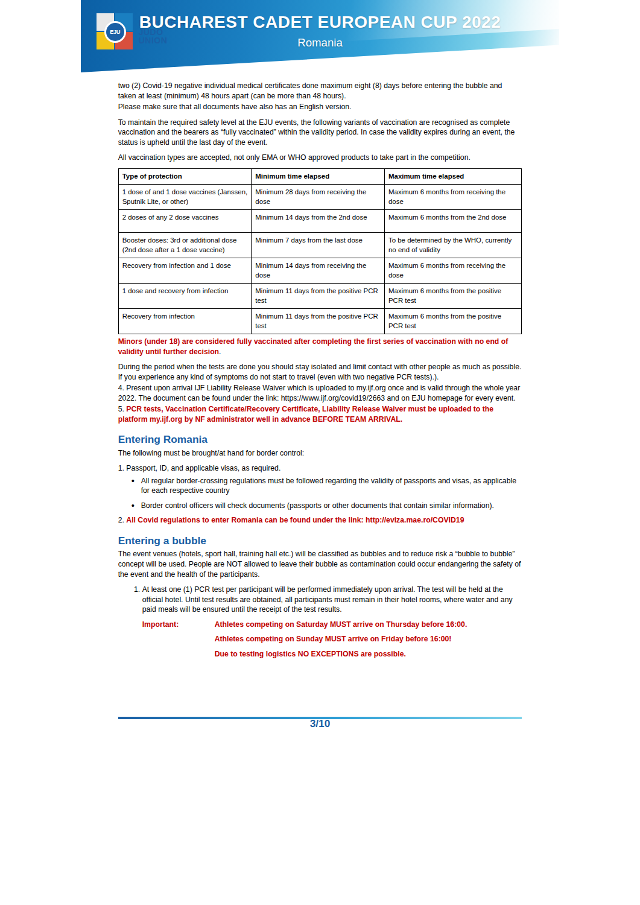EJU
EUROPEAN
JUDO
UNION
BUCHAREST CADET EUROPEAN CUP 2022
Romania
two (2) Covid-19 negative individual medical certificates done maximum eight (8) days before entering the bubble and taken at least (minimum) 48 hours apart (can be more than 48 hours).
Please make sure that all documents have also has an English version.
To maintain the required safety level at the EJU events, the following variants of vaccination are recognised as complete vaccination and the bearers as “fully vaccinated” within the validity period. In case the validity expires during an event, the status is upheld until the last day of the event.
All vaccination types are accepted, not only EMA or WHO approved products to take part in the competition.
| Type of protection | Minimum time elapsed | Maximum time elapsed |
| --- | --- | --- |
| 1 dose of and 1 dose vaccines (Janssen, Sputnik Lite, or other) | Minimum 28 days from receiving the dose | Maximum 6 months from receiving the dose |
| 2 doses of any 2 dose vaccines | Minimum 14 days from the 2nd dose | Maximum 6 months from the 2nd dose |
| Booster doses: 3rd or additional dose (2nd dose after a 1 dose vaccine) | Minimum 7 days from the last dose | To be determined by the WHO, currently no end of validity |
| Recovery from infection and 1 dose | Minimum 14 days from receiving the dose | Maximum 6 months from receiving the dose |
| 1 dose and recovery from infection | Minimum 11 days from the positive PCR test | Maximum 6 months from the positive PCR test |
| Recovery from infection | Minimum 11 days from the positive PCR test | Maximum 6 months from the positive PCR test |
Minors (under 18) are considered fully vaccinated after completing the first series of vaccination with no end of validity until further decision.
During the period when the tests are done you should stay isolated and limit contact with other people as much as possible. If you experience any kind of symptoms do not start to travel (even with two negative PCR tests).).
4. Present upon arrival IJF Liability Release Waiver which is uploaded to my.ijf.org once and is valid through the whole year 2022. The document can be found under the link: https://www.ijf.org/covid19/2663 and on EJU homepage for every event.
5. PCR tests, Vaccination Certificate/Recovery Certificate, Liability Release Waiver must be uploaded to the platform my.ijf.org by NF administrator well in advance BEFORE TEAM ARRIVAL.
Entering Romania
The following must be brought/at hand for border control:
1. Passport, ID, and applicable visas, as required.
All regular border-crossing regulations must be followed regarding the validity of passports and visas, as applicable for each respective country
Border control officers will check documents (passports or other documents that contain similar information).
2. All Covid regulations to enter Romania can be found under the link: http://eviza.mae.ro/COVID19
Entering a bubble
The event venues (hotels, sport hall, training hall etc.) will be classified as bubbles and to reduce risk a “bubble to bubble” concept will be used. People are NOT allowed to leave their bubble as contamination could occur endangering the safety of the event and the health of the participants.
At least one (1) PCR test per participant will be performed immediately upon arrival. The test will be held at the official hotel. Until test results are obtained, all participants must remain in their hotel rooms, where water and any paid meals will be ensured until the receipt of the test results.
Important:
Athletes competing on Saturday MUST arrive on Thursday before 16:00.
Athletes competing on Sunday MUST arrive on Friday before 16:00!
Due to testing logistics NO EXCEPTIONS are possible.
3/10